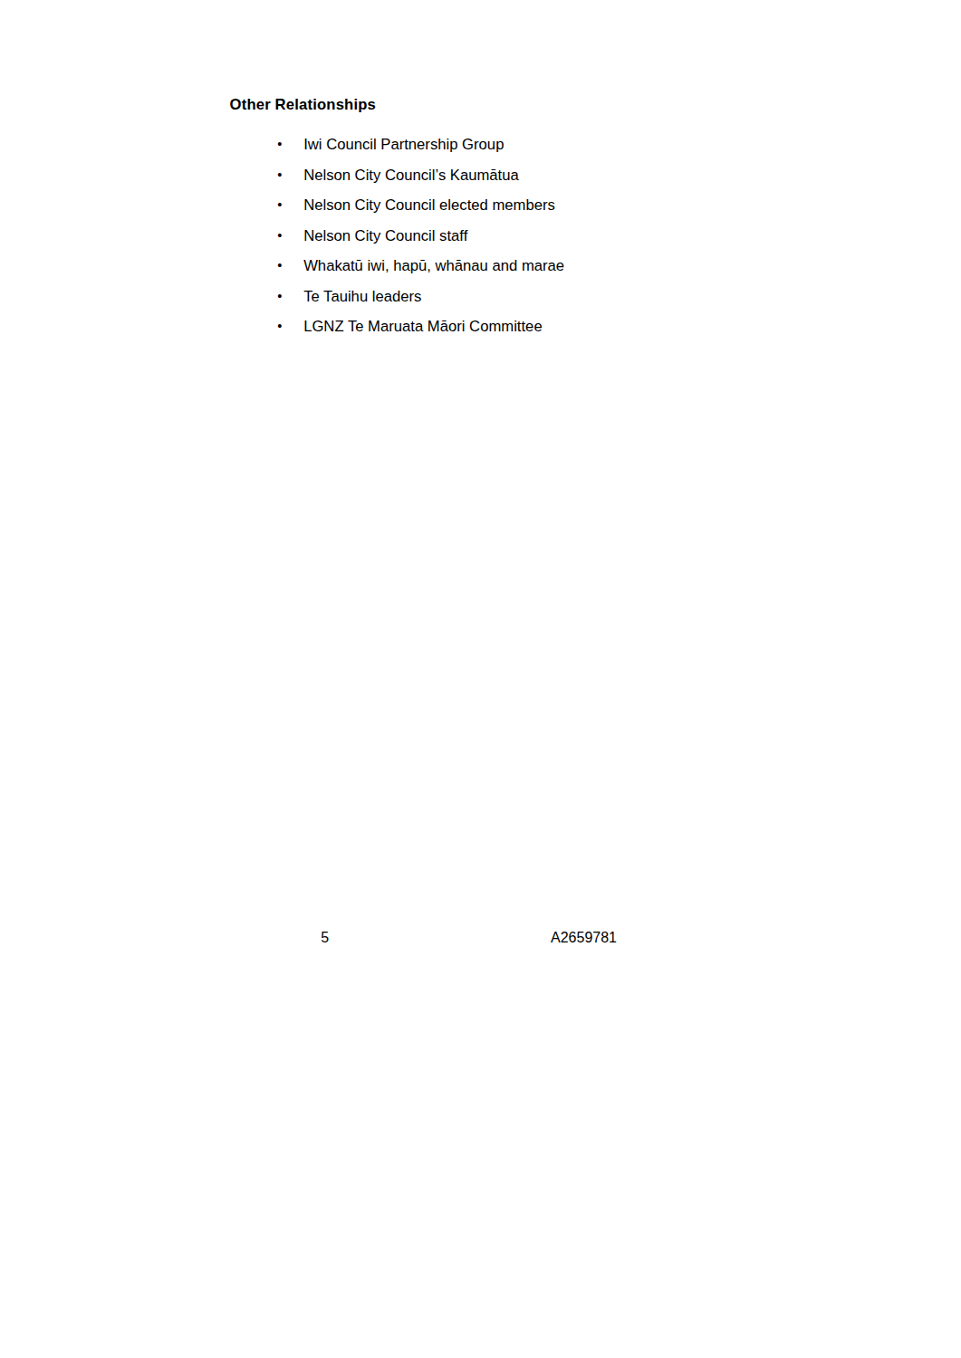Other Relationships
Iwi Council Partnership Group
Nelson City Council’s Kaumātua
Nelson City Council elected members
Nelson City Council staff
Whakatū iwi, hapū, whānau and marae
Te Tauihu leaders
LGNZ Te Maruata Māori Committee
5 A2659781